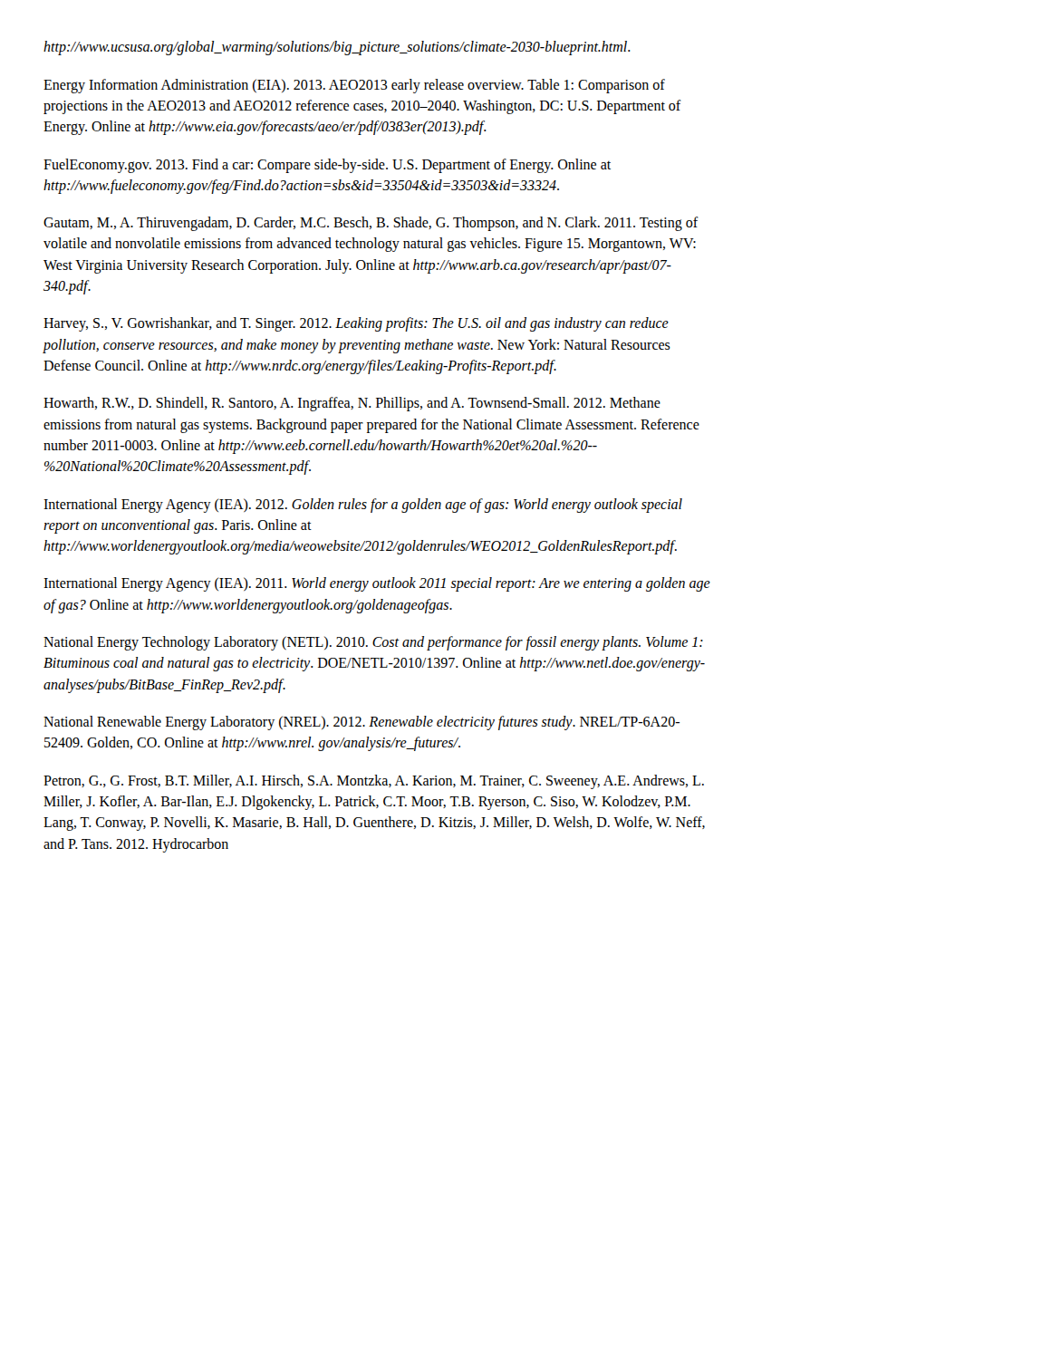http://www.ucsusa.org/global_warming/solutions/big_picture_solutions/climate-2030-blueprint.html.
Energy Information Administration (EIA). 2013. AEO2013 early release overview. Table 1: Comparison of projections in the AEO2013 and AEO2012 reference cases, 2010–2040. Washington, DC: U.S. Department of Energy. Online at http://www.eia.gov/forecasts/aeo/er/pdf/0383er(2013).pdf.
FuelEconomy.gov. 2013. Find a car: Compare side-by-side. U.S. Department of Energy. Online at http://www.fueleconomy.gov/feg/Find.do?action=sbs&id=33504&id=33503&id=33324.
Gautam, M., A. Thiruvengadam, D. Carder, M.C. Besch, B. Shade, G. Thompson, and N. Clark. 2011. Testing of volatile and nonvolatile emissions from advanced technology natural gas vehicles. Figure 15. Morgantown, WV: West Virginia University Research Corporation. July. Online at http://www.arb.ca.gov/research/apr/past/07-340.pdf.
Harvey, S., V. Gowrishankar, and T. Singer. 2012. Leaking profits: The U.S. oil and gas industry can reduce pollution, conserve resources, and make money by preventing methane waste. New York: Natural Resources Defense Council. Online at http://www.nrdc.org/energy/files/Leaking-Profits-Report.pdf.
Howarth, R.W., D. Shindell, R. Santoro, A. Ingraffea, N. Phillips, and A. Townsend-Small. 2012. Methane emissions from natural gas systems. Background paper prepared for the National Climate Assessment. Reference number 2011-0003. Online at http://www.eeb.cornell.edu/howarth/Howarth%20et%20al.%20--%20National%20Climate%20Assessment.pdf.
International Energy Agency (IEA). 2012. Golden rules for a golden age of gas: World energy outlook special report on unconventional gas. Paris. Online at http://www.worldenergyoutlook.org/media/weowebsite/2012/goldenrules/WEO2012_GoldenRulesReport.pdf.
International Energy Agency (IEA). 2011. World energy outlook 2011 special report: Are we entering a golden age of gas? Online at http://www.worldenergyoutlook.org/goldenageofgas.
National Energy Technology Laboratory (NETL). 2010. Cost and performance for fossil energy plants. Volume 1: Bituminous coal and natural gas to electricity. DOE/NETL-2010/1397. Online at http://www.netl.doe.gov/energy-analyses/pubs/BitBase_FinRep_Rev2.pdf.
National Renewable Energy Laboratory (NREL). 2012. Renewable electricity futures study. NREL/TP-6A20-52409. Golden, CO. Online at http://www.nrel. gov/analysis/re_futures/.
Petron, G., G. Frost, B.T. Miller, A.I. Hirsch, S.A. Montzka, A. Karion, M. Trainer, C. Sweeney, A.E. Andrews, L. Miller, J. Kofler, A. Bar-Ilan, E.J. Dlgokencky, L. Patrick, C.T. Moor, T.B. Ryerson, C. Siso, W. Kolodzev, P.M. Lang, T. Conway, P. Novelli, K. Masarie, B. Hall, D. Guenthere, D. Kitzis, J. Miller, D. Welsh, D. Wolfe, W. Neff, and P. Tans. 2012. Hydrocarbon